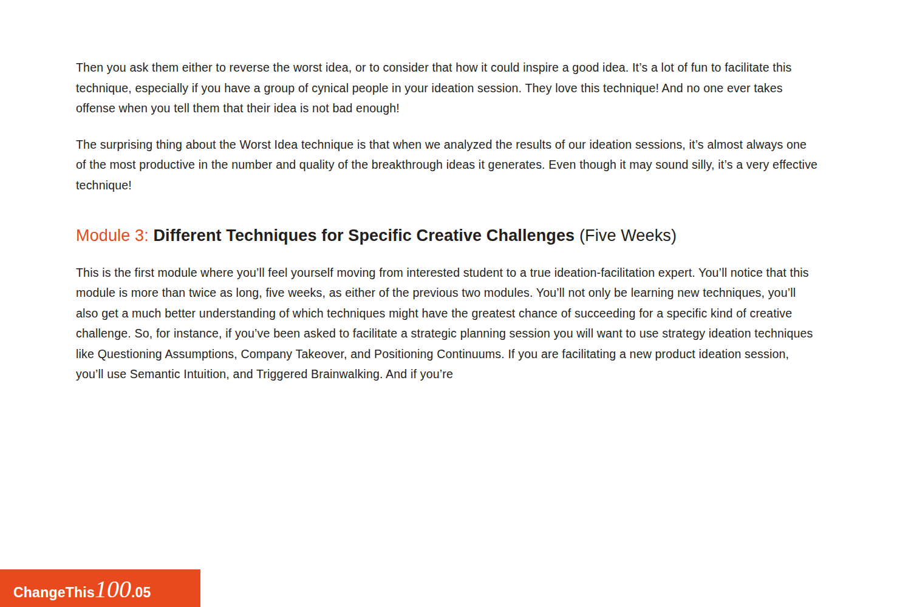Then you ask them either to reverse the worst idea, or to consider that how it could inspire a good idea. It’s a lot of fun to facilitate this technique, especially if you have a group of cynical people in your ideation session. They love this technique! And no one ever takes offense when you tell them that their idea is not bad enough!
The surprising thing about the Worst Idea technique is that when we analyzed the results of our ideation sessions, it’s almost always one of the most productive in the number and quality of the breakthrough ideas it generates. Even though it may sound silly, it’s a very effective technique!
Module 3: Different Techniques for Specific Creative Challenges (Five Weeks)
This is the first module where you’ll feel yourself moving from interested student to a true ideation-facilitation expert. You’ll notice that this module is more than twice as long, five weeks, as either of the previous two modules. You’ll not only be learning new techniques, you’ll also get a much better understanding of which techniques might have the greatest chance of succeeding for a specific kind of creative challenge. So, for instance, if you’ve been asked to facilitate a strategic planning session you will want to use strategy ideation techniques like Questioning Assumptions, Company Takeover, and Positioning Continuums. If you are facilitating a new product ideation session, you’ll use Semantic Intuition, and Triggered Brainwalking. And if you’re
ChangeThis100.05